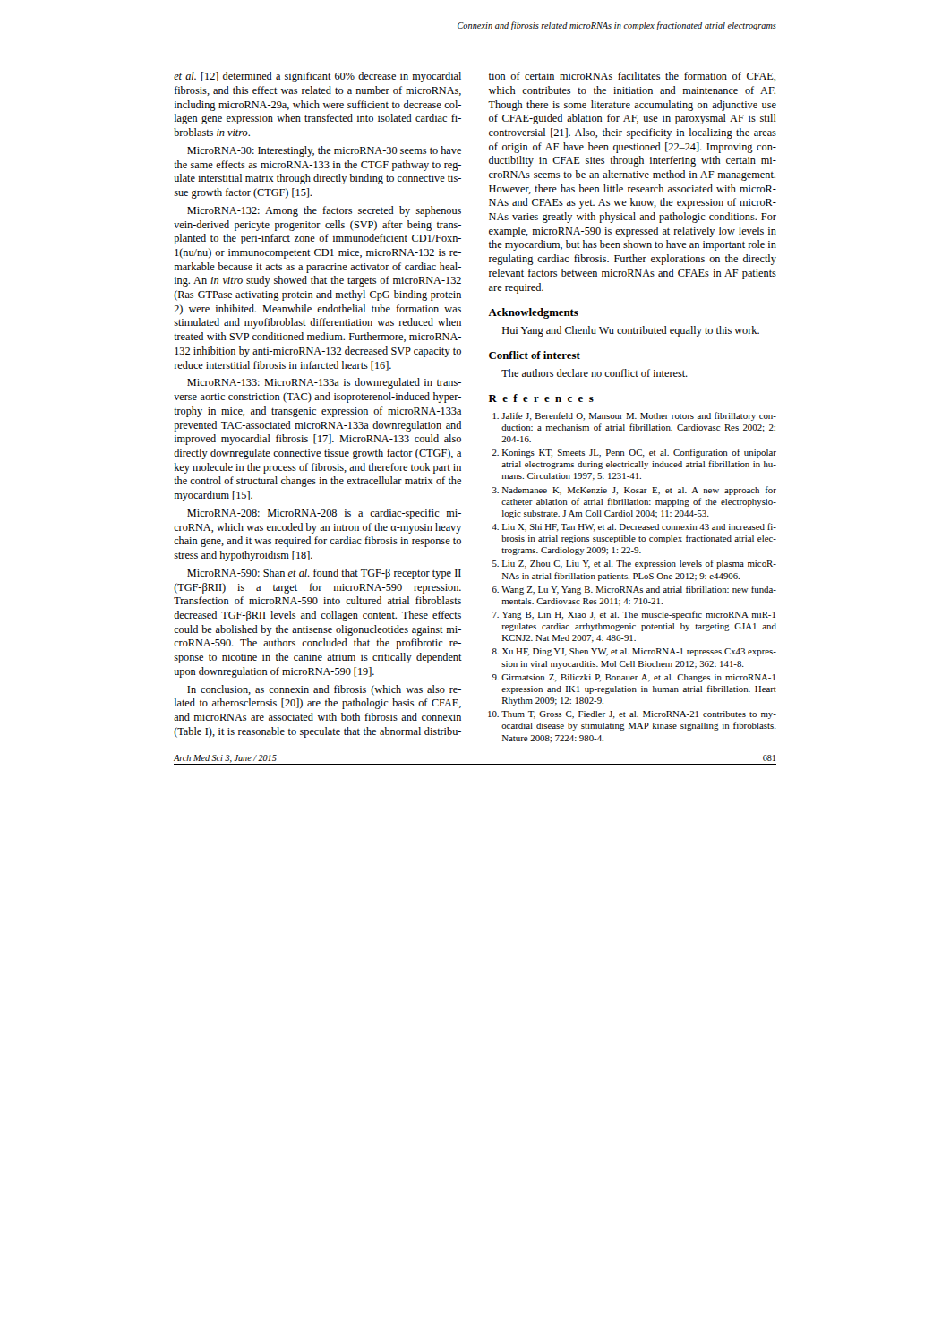Connexin and fibrosis related microRNAs in complex fractionated atrial electrograms
et al. [12] determined a significant 60% decrease in myocardial fibrosis, and this effect was related to a number of microRNAs, including microRNA-29a, which were sufficient to decrease collagen gene expression when transfected into isolated cardiac fibroblasts in vitro.
MicroRNA-30: Interestingly, the microRNA-30 seems to have the same effects as microRNA-133 in the CTGF pathway to regulate interstitial matrix through directly binding to connective tissue growth factor (CTGF) [15].
MicroRNA-132: Among the factors secreted by saphenous vein-derived pericyte progenitor cells (SVP) after being transplanted to the peri-infarct zone of immunodeficient CD1/Foxn-1(nu/nu) or immunocompetent CD1 mice, microRNA-132 is remarkable because it acts as a paracrine activator of cardiac healing. An in vitro study showed that the targets of microRNA-132 (Ras-GTPase activating protein and methyl-CpG-binding protein 2) were inhibited. Meanwhile endothelial tube formation was stimulated and myofibroblast differentiation was reduced when treated with SVP conditioned medium. Furthermore, microRNA-132 inhibition by anti-microRNA-132 decreased SVP capacity to reduce interstitial fibrosis in infarcted hearts [16].
MicroRNA-133: MicroRNA-133a is downregulated in transverse aortic constriction (TAC) and isoproterenol-induced hypertrophy in mice, and transgenic expression of microRNA-133a prevented TAC-associated microRNA-133a downregulation and improved myocardial fibrosis [17]. MicroRNA-133 could also directly downregulate connective tissue growth factor (CTGF), a key molecule in the process of fibrosis, and therefore took part in the control of structural changes in the extracellular matrix of the myocardium [15].
MicroRNA-208: MicroRNA-208 is a cardiac-specific microRNA, which was encoded by an intron of the α-myosin heavy chain gene, and it was required for cardiac fibrosis in response to stress and hypothyroidism [18].
MicroRNA-590: Shan et al. found that TGF-β receptor type II (TGF-βRII) is a target for microRNA-590 repression. Transfection of microRNA-590 into cultured atrial fibroblasts decreased TGF-βRII levels and collagen content. These effects could be abolished by the antisense oligonucleotides against microRNA-590. The authors concluded that the profibrotic response to nicotine in the canine atrium is critically dependent upon downregulation of microRNA-590 [19].
In conclusion, as connexin and fibrosis (which was also related to atherosclerosis [20]) are the pathologic basis of CFAE, and microRNAs are associated with both fibrosis and connexin (Table I), it is reasonable to speculate that the abnormal distribution of certain microRNAs facilitates the formation of CFAE, which contributes to the initiation and maintenance of AF. Though there is some literature accumulating on adjunctive use of CFAE-guided ablation for AF, use in paroxysmal AF is still controversial [21]. Also, their specificity in localizing the areas of origin of AF have been questioned [22–24]. Improving conductibility in CFAE sites through interfering with certain microRNAs seems to be an alternative method in AF management. However, there has been little research associated with microRNAs and CFAEs as yet. As we know, the expression of microRNAs varies greatly with physical and pathologic conditions. For example, microRNA-590 is expressed at relatively low levels in the myocardium, but has been shown to have an important role in regulating cardiac fibrosis. Further explorations on the directly relevant factors between microRNAs and CFAEs in AF patients are required.
Acknowledgments
Hui Yang and Chenlu Wu contributed equally to this work.
Conflict of interest
The authors declare no conflict of interest.
R e f e r e n c e s
Jalife J, Berenfeld O, Mansour M. Mother rotors and fibrillatory conduction: a mechanism of atrial fibrillation. Cardiovasc Res 2002; 2: 204-16.
Konings KT, Smeets JL, Penn OC, et al. Configuration of unipolar atrial electrograms during electrically induced atrial fibrillation in humans. Circulation 1997; 5: 1231-41.
Nademanee K, McKenzie J, Kosar E, et al. A new approach for catheter ablation of atrial fibrillation: mapping of the electrophysiologic substrate. J Am Coll Cardiol 2004; 11: 2044-53.
Liu X, Shi HF, Tan HW, et al. Decreased connexin 43 and increased fibrosis in atrial regions susceptible to complex fractionated atrial electrograms. Cardiology 2009; 1: 22-9.
Liu Z, Zhou C, Liu Y, et al. The expression levels of plasma micoRNAs in atrial fibrillation patients. PLoS One 2012; 9: e44906.
Wang Z, Lu Y, Yang B. MicroRNAs and atrial fibrillation: new fundamentals. Cardiovasc Res 2011; 4: 710-21.
Yang B, Lin H, Xiao J, et al. The muscle-specific microRNA miR-1 regulates cardiac arrhythmogenic potential by targeting GJA1 and KCNJ2. Nat Med 2007; 4: 486-91.
Xu HF, Ding YJ, Shen YW, et al. MicroRNA-1 represses Cx43 expression in viral myocarditis. Mol Cell Biochem 2012; 362: 141-8.
Girmatsion Z, Biliczki P, Bonauer A, et al. Changes in microRNA-1 expression and IK1 up-regulation in human atrial fibrillation. Heart Rhythm 2009; 12: 1802-9.
Thum T, Gross C, Fiedler J, et al. MicroRNA-21 contributes to myocardial disease by stimulating MAP kinase signalling in fibroblasts. Nature 2008; 7224: 980-4.
Arch Med Sci 3, June / 2015 681